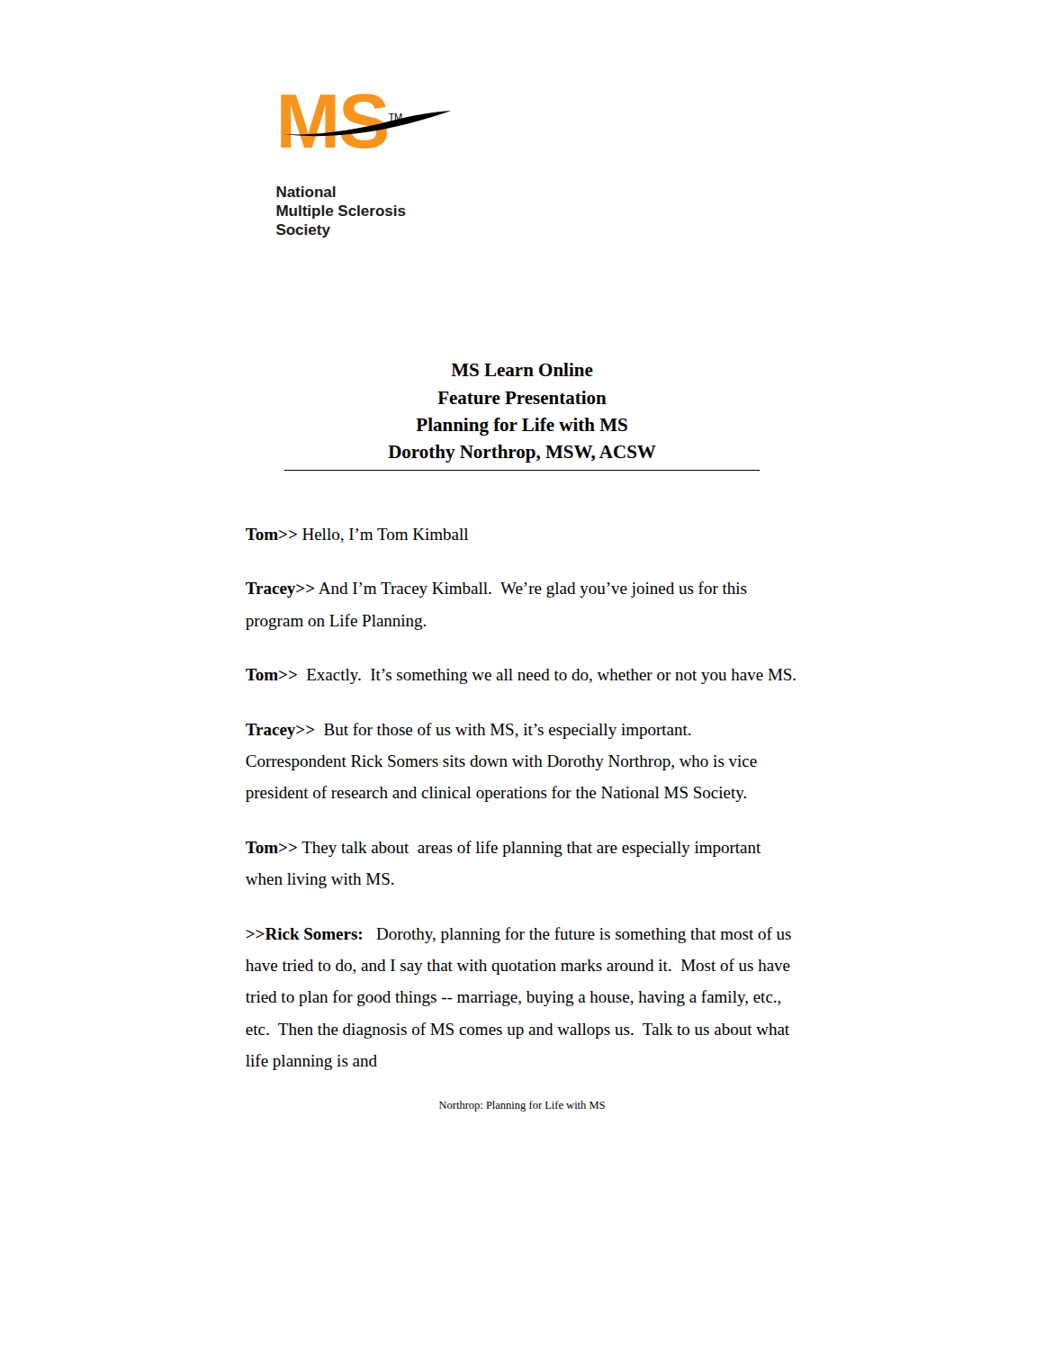MSTM
National
Multiple Sclerosis
Society
MS Learn Online
Feature Presentation
Planning for Life with MS
Dorothy Northrop, MSW, ACSW
Tom>> Hello, I’m Tom Kimball
Tracey>> And I’m Tracey Kimball. We’re glad you’ve joined us for this program on Life Planning.
Tom>> Exactly. It’s something we all need to do, whether or not you have MS.
Tracey>> But for those of us with MS, it’s especially important. Correspondent Rick Somers sits down with Dorothy Northrop, who is vice president of research and clinical operations for the National MS Society.
Tom>> They talk about areas of life planning that are especially important when living with MS.
>>Rick Somers: Dorothy, planning for the future is something that most of us have tried to do, and I say that with quotation marks around it. Most of us have tried to plan for good things -- marriage, buying a house, having a family, etc., etc. Then the diagnosis of MS comes up and wallops us. Talk to us about what life planning is and
Northrop: Planning for Life with MS